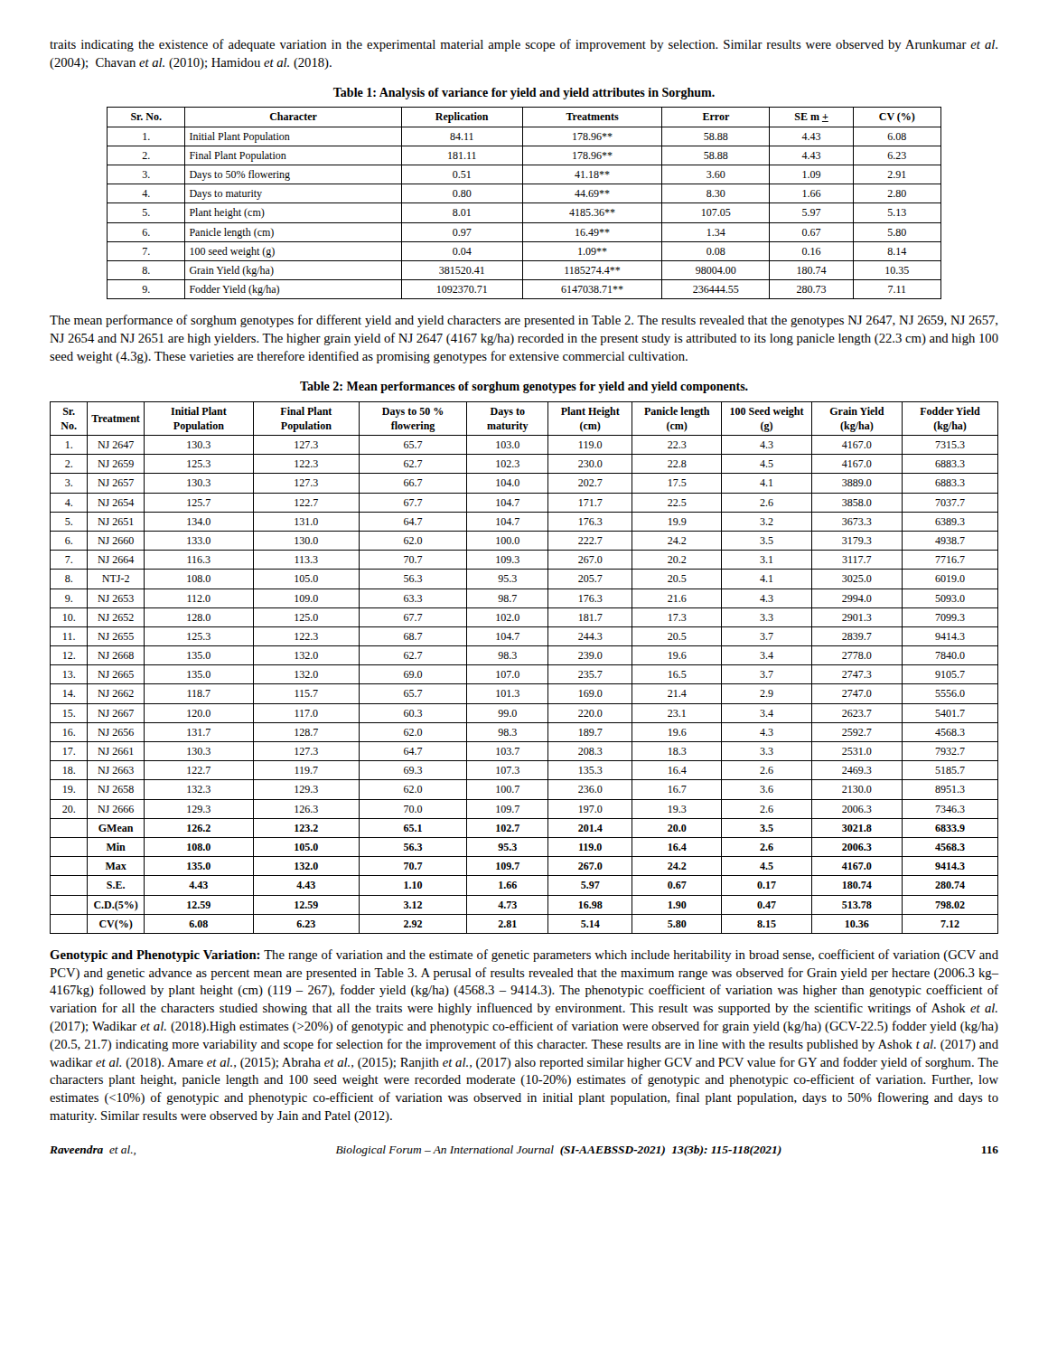traits indicating the existence of adequate variation in the experimental material ample scope of improvement by selection. Similar results were observed by Arunkumar et al. (2004); Chavan et al. (2010); Hamidou et al. (2018).
Table 1: Analysis of variance for yield and yield attributes in Sorghum.
| Sr. No. | Character | Replication | Treatments | Error | SE m + | CV (%) |
| --- | --- | --- | --- | --- | --- | --- |
| 1. | Initial Plant Population | 84.11 | 178.96** | 58.88 | 4.43 | 6.08 |
| 2. | Final Plant Population | 181.11 | 178.96** | 58.88 | 4.43 | 6.23 |
| 3. | Days to 50% flowering | 0.51 | 41.18** | 3.60 | 1.09 | 2.91 |
| 4. | Days to maturity | 0.80 | 44.69** | 8.30 | 1.66 | 2.80 |
| 5. | Plant height (cm) | 8.01 | 4185.36** | 107.05 | 5.97 | 5.13 |
| 6. | Panicle length (cm) | 0.97 | 16.49** | 1.34 | 0.67 | 5.80 |
| 7. | 100 seed weight (g) | 0.04 | 1.09** | 0.08 | 0.16 | 8.14 |
| 8. | Grain Yield (kg/ha) | 381520.41 | 1185274.4** | 98004.00 | 180.74 | 10.35 |
| 9. | Fodder Yield (kg/ha) | 1092370.71 | 6147038.71** | 236444.55 | 280.73 | 7.11 |
The mean performance of sorghum genotypes for different yield and yield characters are presented in Table 2. The results revealed that the genotypes NJ 2647, NJ 2659, NJ 2657, NJ 2654 and NJ 2651 are high yielders. The higher grain yield of NJ 2647 (4167 kg/ha) recorded in the present study is attributed to its long panicle length (22.3 cm) and high 100 seed weight (4.3g). These varieties are therefore identified as promising genotypes for extensive commercial cultivation.
Table 2: Mean performances of sorghum genotypes for yield and yield components.
| Sr. No. | Treatment | Initial Plant Population | Final Plant Population | Days to 50 % flowering | Days to maturity | Plant Height (cm) | Panicle length (cm) | 100 Seed weight (g) | Grain Yield (kg/ha) | Fodder Yield (kg/ha) |
| --- | --- | --- | --- | --- | --- | --- | --- | --- | --- | --- |
| 1. | NJ 2647 | 130.3 | 127.3 | 65.7 | 103.0 | 119.0 | 22.3 | 4.3 | 4167.0 | 7315.3 |
| 2. | NJ 2659 | 125.3 | 122.3 | 62.7 | 102.3 | 230.0 | 22.8 | 4.5 | 4167.0 | 6883.3 |
| 3. | NJ 2657 | 130.3 | 127.3 | 66.7 | 104.0 | 202.7 | 17.5 | 4.1 | 3889.0 | 6883.3 |
| 4. | NJ 2654 | 125.7 | 122.7 | 67.7 | 104.7 | 171.7 | 22.5 | 2.6 | 3858.0 | 7037.7 |
| 5. | NJ 2651 | 134.0 | 131.0 | 64.7 | 104.7 | 176.3 | 19.9 | 3.2 | 3673.3 | 6389.3 |
| 6. | NJ 2660 | 133.0 | 130.0 | 62.0 | 100.0 | 222.7 | 24.2 | 3.5 | 3179.3 | 4938.7 |
| 7. | NJ 2664 | 116.3 | 113.3 | 70.7 | 109.3 | 267.0 | 20.2 | 3.1 | 3117.7 | 7716.7 |
| 8. | NTJ-2 | 108.0 | 105.0 | 56.3 | 95.3 | 205.7 | 20.5 | 4.1 | 3025.0 | 6019.0 |
| 9. | NJ 2653 | 112.0 | 109.0 | 63.3 | 98.7 | 176.3 | 21.6 | 4.3 | 2994.0 | 5093.0 |
| 10. | NJ 2652 | 128.0 | 125.0 | 67.7 | 102.0 | 181.7 | 17.3 | 3.3 | 2901.3 | 7099.3 |
| 11. | NJ 2655 | 125.3 | 122.3 | 68.7 | 104.7 | 244.3 | 20.5 | 3.7 | 2839.7 | 9414.3 |
| 12. | NJ 2668 | 135.0 | 132.0 | 62.7 | 98.3 | 239.0 | 19.6 | 3.4 | 2778.0 | 7840.0 |
| 13. | NJ 2665 | 135.0 | 132.0 | 69.0 | 107.0 | 235.7 | 16.5 | 3.7 | 2747.3 | 9105.7 |
| 14. | NJ 2662 | 118.7 | 115.7 | 65.7 | 101.3 | 169.0 | 21.4 | 2.9 | 2747.0 | 5556.0 |
| 15. | NJ 2667 | 120.0 | 117.0 | 60.3 | 99.0 | 220.0 | 23.1 | 3.4 | 2623.7 | 5401.7 |
| 16. | NJ 2656 | 131.7 | 128.7 | 62.0 | 98.3 | 189.7 | 19.6 | 4.3 | 2592.7 | 4568.3 |
| 17. | NJ 2661 | 130.3 | 127.3 | 64.7 | 103.7 | 208.3 | 18.3 | 3.3 | 2531.0 | 7932.7 |
| 18. | NJ 2663 | 122.7 | 119.7 | 69.3 | 107.3 | 135.3 | 16.4 | 2.6 | 2469.3 | 5185.7 |
| 19. | NJ 2658 | 132.3 | 129.3 | 62.0 | 100.7 | 236.0 | 16.7 | 3.6 | 2130.0 | 8951.3 |
| 20. | NJ 2666 | 129.3 | 126.3 | 70.0 | 109.7 | 197.0 | 19.3 | 2.6 | 2006.3 | 7346.3 |
| | GMean | 126.2 | 123.2 | 65.1 | 102.7 | 201.4 | 20.0 | 3.5 | 3021.8 | 6833.9 |
| | Min | 108.0 | 105.0 | 56.3 | 95.3 | 119.0 | 16.4 | 2.6 | 2006.3 | 4568.3 |
| | Max | 135.0 | 132.0 | 70.7 | 109.7 | 267.0 | 24.2 | 4.5 | 4167.0 | 9414.3 |
| | S.E. | 4.43 | 4.43 | 1.10 | 1.66 | 5.97 | 0.67 | 0.17 | 180.74 | 280.74 |
| | C.D.(5%) | 12.59 | 12.59 | 3.12 | 4.73 | 16.98 | 1.90 | 0.47 | 513.78 | 798.02 |
| | CV(%) | 6.08 | 6.23 | 2.92 | 2.81 | 5.14 | 5.80 | 8.15 | 10.36 | 7.12 |
Genotypic and Phenotypic Variation: The range of variation and the estimate of genetic parameters which include heritability in broad sense, coefficient of variation (GCV and PCV) and genetic advance as percent mean are presented in Table 3. A perusal of results revealed that the maximum range was observed for Grain yield per hectare (2006.3 kg– 4167kg) followed by plant height (cm) (119 – 267), fodder yield (kg/ha) (4568.3 – 9414.3). The phenotypic coefficient of variation was higher than genotypic coefficient of variation for all the characters studied showing that all the traits were highly influenced by environment. This result was supported by the scientific writings of Ashok et al. (2017); Wadikar et al. (2018).High estimates (>20%) of genotypic and phenotypic co-efficient of variation were observed for grain yield (kg/ha) (GCV-22.5) fodder yield (kg/ha)(20.5, 21.7) indicating more variability and scope for selection for the improvement of this character. These results are in line with the results published by Ashok t al. (2017) and wadikar et al. (2018). Amare et al., (2015); Abraha et al., (2015); Ranjith et al., (2017) also reported similar higher GCV and PCV value for GY and fodder yield of sorghum. The characters plant height, panicle length and 100 seed weight were recorded moderate (10-20%) estimates of genotypic and phenotypic co-efficient of variation. Further, low estimates (<10%) of genotypic and phenotypic co-efficient of variation was observed in initial plant population, final plant population, days to 50% flowering and days to maturity. Similar results were observed by Jain and Patel (2012).
Raveendra et al., Biological Forum – An International Journal (SI-AAEBSSD-2021) 13(3b): 115-118(2021) 116